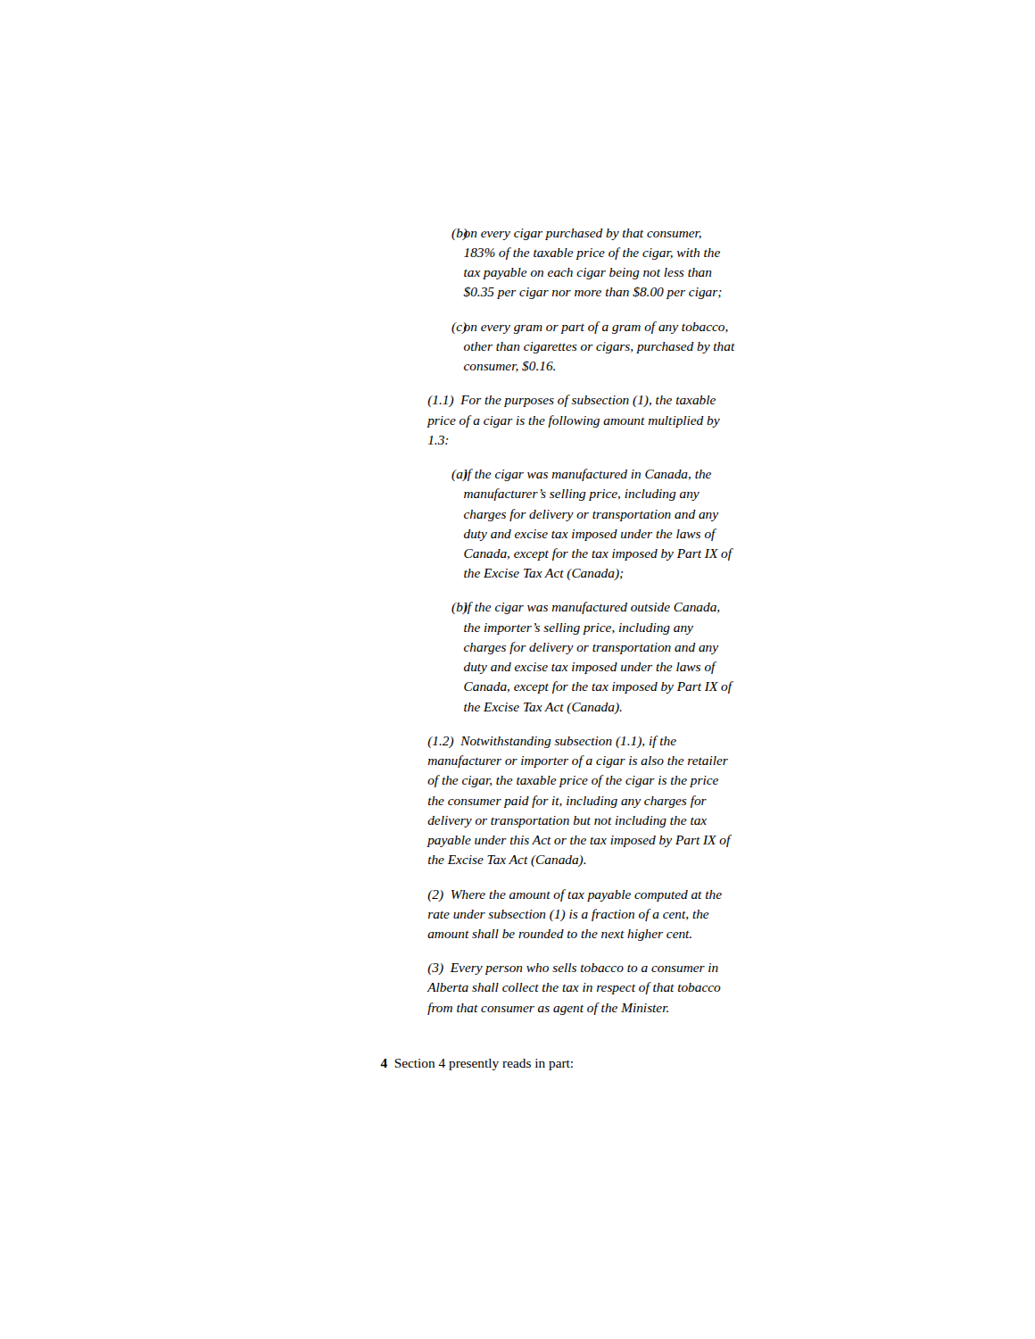(b)
on every cigar purchased by that consumer, 183% of the taxable price of the cigar, with the tax payable on each cigar being not less than $0.35 per cigar nor more than $8.00 per cigar;
(c)
on every gram or part of a gram of any tobacco, other than cigarettes or cigars, purchased by that consumer, $0.16.
(1.1) For the purposes of subsection (1), the taxable price of a cigar is the following amount multiplied by 1.3:
(a)
if the cigar was manufactured in Canada, the manufacturer’s selling price, including any charges for delivery or transportation and any duty and excise tax imposed under the laws of Canada, except for the tax imposed by Part IX of the Excise Tax Act (Canada);
(b)
if the cigar was manufactured outside Canada, the importer’s selling price, including any charges for delivery or transportation and any duty and excise tax imposed under the laws of Canada, except for the tax imposed by Part IX of the Excise Tax Act (Canada).
(1.2) Notwithstanding subsection (1.1), if the manufacturer or importer of a cigar is also the retailer of the cigar, the taxable price of the cigar is the price the consumer paid for it, including any charges for delivery or transportation but not including the tax payable under this Act or the tax imposed by Part IX of the Excise Tax Act (Canada).
(2) Where the amount of tax payable computed at the rate under subsection (1) is a fraction of a cent, the amount shall be rounded to the next higher cent.
(3) Every person who sells tobacco to a consumer in Alberta shall collect the tax in respect of that tobacco from that consumer as agent of the Minister.
4 Section 4 presently reads in part: